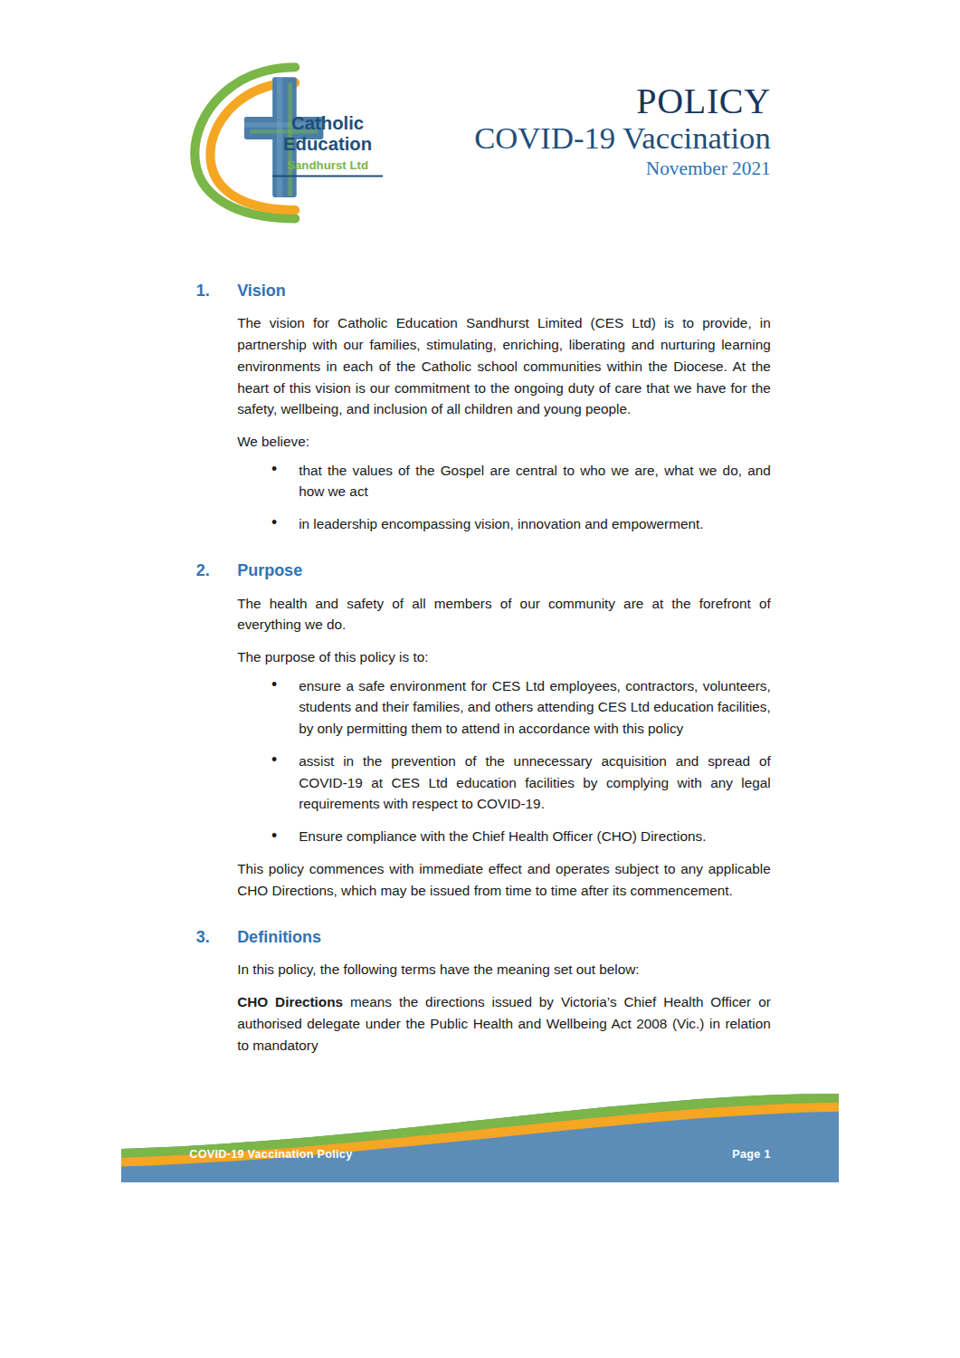Catholic Education Sandhurst Ltd
POLICY
COVID-19 Vaccination
November 2021
1. Vision
The vision for Catholic Education Sandhurst Limited (CES Ltd) is to provide, in partnership with our families, stimulating, enriching, liberating and nurturing learning environments in each of the Catholic school communities within the Diocese. At the heart of this vision is our commitment to the ongoing duty of care that we have for the safety, wellbeing, and inclusion of all children and young people.
We believe:
that the values of the Gospel are central to who we are, what we do, and how we act
in leadership encompassing vision, innovation and empowerment.
2. Purpose
The health and safety of all members of our community are at the forefront of everything we do.
The purpose of this policy is to:
ensure a safe environment for CES Ltd employees, contractors, volunteers, students and their families, and others attending CES Ltd education facilities, by only permitting them to attend in accordance with this policy
assist in the prevention of the unnecessary acquisition and spread of COVID-19 at CES Ltd education facilities by complying with any legal requirements with respect to COVID-19.
Ensure compliance with the Chief Health Officer (CHO) Directions.
This policy commences with immediate effect and operates subject to any applicable CHO Directions, which may be issued from time to time after its commencement.
3. Definitions
In this policy, the following terms have the meaning set out below:
CHO Directions means the directions issued by Victoria’s Chief Health Officer or authorised delegate under the Public Health and Wellbeing Act 2008 (Vic.) in relation to mandatory
COVID-19 Vaccination Policy Page 1